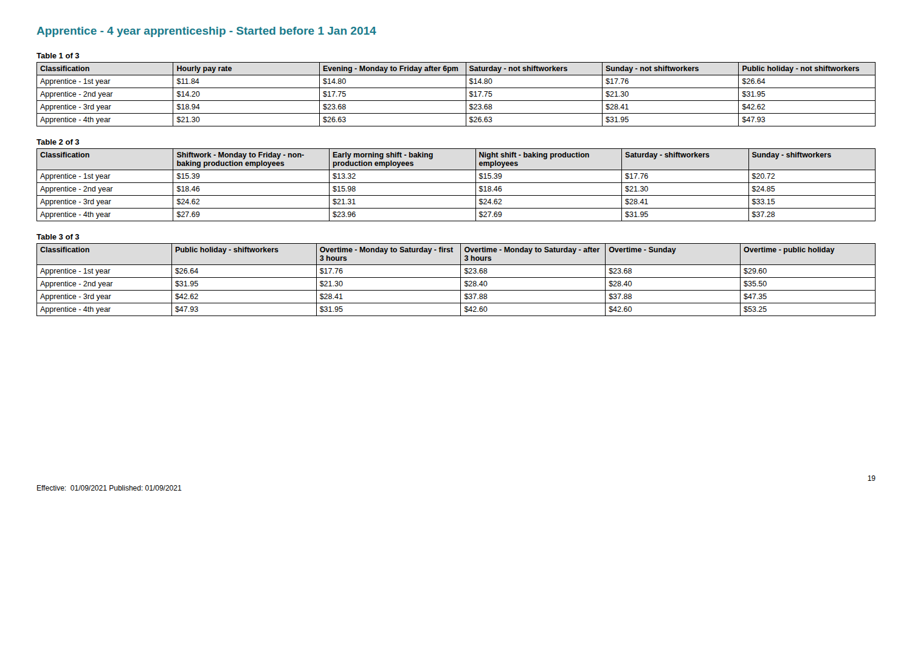Apprentice - 4 year apprenticeship - Started before 1 Jan 2014
Table 1 of 3
| Classification | Hourly pay rate | Evening - Monday to Friday after 6pm | Saturday - not shiftworkers | Sunday - not shiftworkers | Public holiday - not shiftworkers |
| --- | --- | --- | --- | --- | --- |
| Apprentice - 1st year | $11.84 | $14.80 | $14.80 | $17.76 | $26.64 |
| Apprentice - 2nd year | $14.20 | $17.75 | $17.75 | $21.30 | $31.95 |
| Apprentice - 3rd year | $18.94 | $23.68 | $23.68 | $28.41 | $42.62 |
| Apprentice - 4th year | $21.30 | $26.63 | $26.63 | $31.95 | $47.93 |
Table 2 of 3
| Classification | Shiftwork - Monday to Friday - non-baking production employees | Early morning shift - baking production employees | Night shift - baking production employees | Saturday - shiftworkers | Sunday - shiftworkers |
| --- | --- | --- | --- | --- | --- |
| Apprentice - 1st year | $15.39 | $13.32 | $15.39 | $17.76 | $20.72 |
| Apprentice - 2nd year | $18.46 | $15.98 | $18.46 | $21.30 | $24.85 |
| Apprentice - 3rd year | $24.62 | $21.31 | $24.62 | $28.41 | $33.15 |
| Apprentice - 4th year | $27.69 | $23.96 | $27.69 | $31.95 | $37.28 |
Table 3 of 3
| Classification | Public holiday - shiftworkers | Overtime - Monday to Saturday - first 3 hours | Overtime - Monday to Saturday - after 3 hours | Overtime - Sunday | Overtime - public holiday |
| --- | --- | --- | --- | --- | --- |
| Apprentice - 1st year | $26.64 | $17.76 | $23.68 | $23.68 | $29.60 |
| Apprentice - 2nd year | $31.95 | $21.30 | $28.40 | $28.40 | $35.50 |
| Apprentice - 3rd year | $42.62 | $28.41 | $37.88 | $37.88 | $47.35 |
| Apprentice - 4th year | $47.93 | $31.95 | $42.60 | $42.60 | $53.25 |
19
Effective: 01/09/2021 Published: 01/09/2021